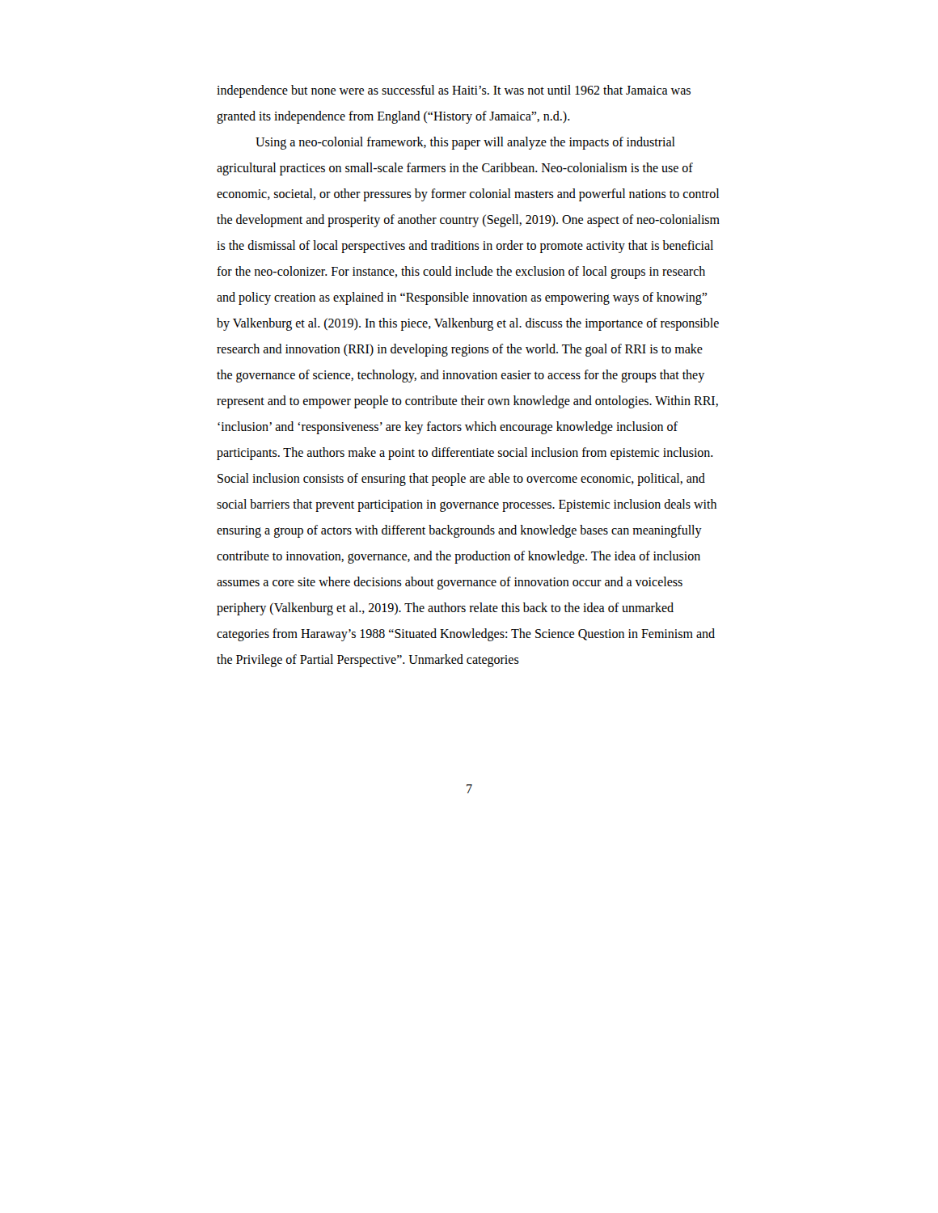independence but none were as successful as Haiti’s. It was not until 1962 that Jamaica was granted its independence from England (“History of Jamaica”, n.d.).
Using a neo-colonial framework, this paper will analyze the impacts of industrial agricultural practices on small-scale farmers in the Caribbean. Neo-colonialism is the use of economic, societal, or other pressures by former colonial masters and powerful nations to control the development and prosperity of another country (Segell, 2019). One aspect of neo-colonialism is the dismissal of local perspectives and traditions in order to promote activity that is beneficial for the neo-colonizer. For instance, this could include the exclusion of local groups in research and policy creation as explained in “Responsible innovation as empowering ways of knowing” by Valkenburg et al. (2019). In this piece, Valkenburg et al. discuss the importance of responsible research and innovation (RRI) in developing regions of the world. The goal of RRI is to make the governance of science, technology, and innovation easier to access for the groups that they represent and to empower people to contribute their own knowledge and ontologies. Within RRI, ‘inclusion’ and ‘responsiveness’ are key factors which encourage knowledge inclusion of participants. The authors make a point to differentiate social inclusion from epistemic inclusion. Social inclusion consists of ensuring that people are able to overcome economic, political, and social barriers that prevent participation in governance processes. Epistemic inclusion deals with ensuring a group of actors with different backgrounds and knowledge bases can meaningfully contribute to innovation, governance, and the production of knowledge. The idea of inclusion assumes a core site where decisions about governance of innovation occur and a voiceless periphery (Valkenburg et al., 2019). The authors relate this back to the idea of unmarked categories from Haraway’s 1988 “Situated Knowledges: The Science Question in Feminism and the Privilege of Partial Perspective”. Unmarked categories
7